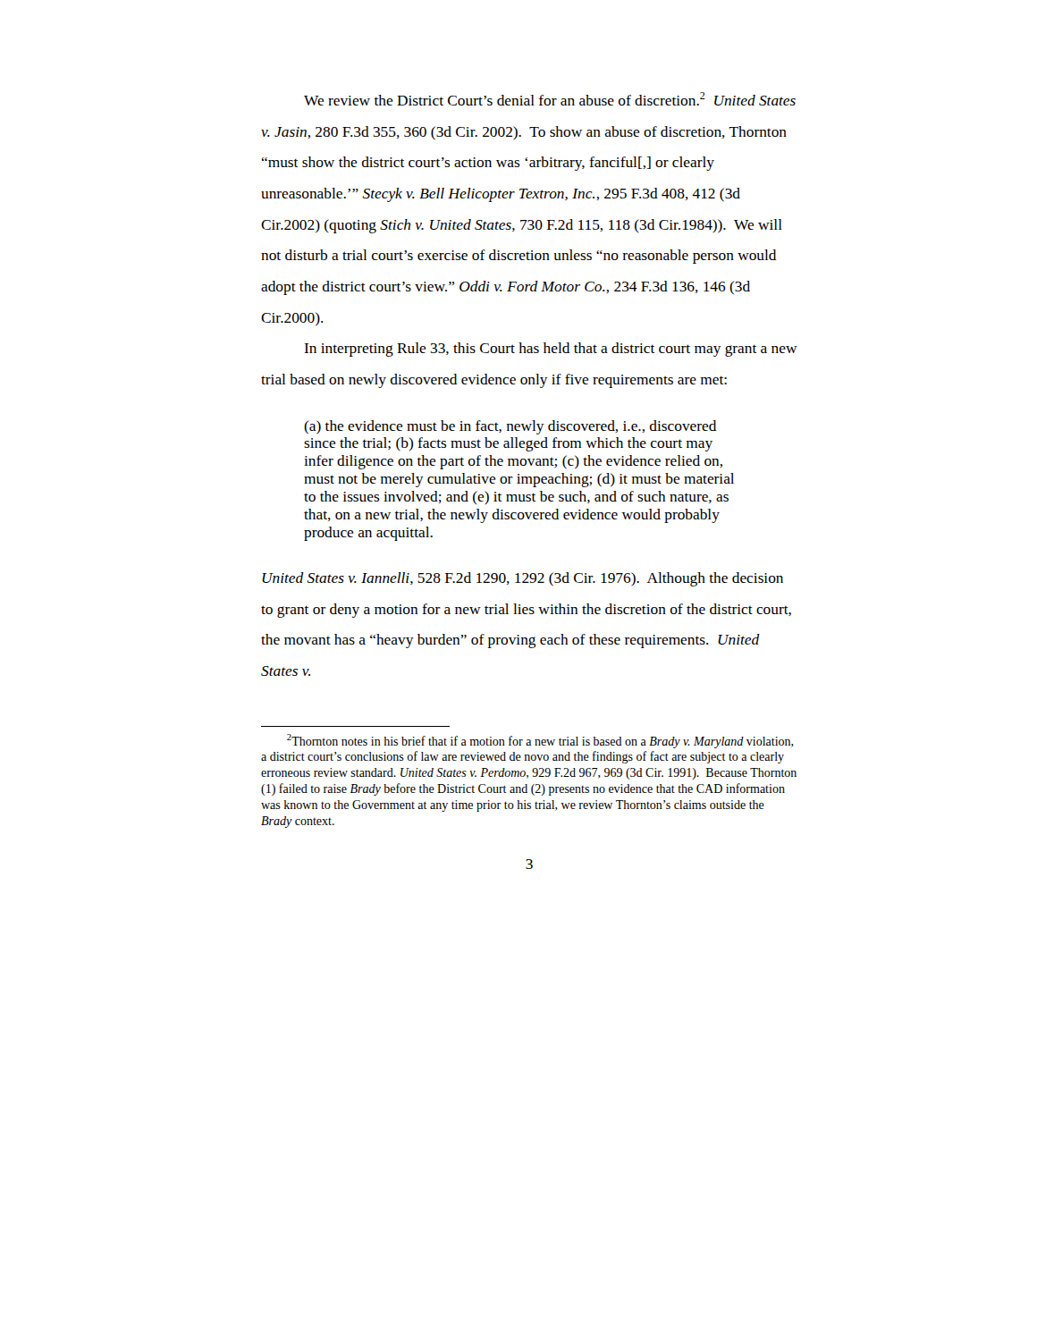We review the District Court’s denial for an abuse of discretion.2 United States v. Jasin, 280 F.3d 355, 360 (3d Cir. 2002). To show an abuse of discretion, Thornton “must show the district court’s action was ‘arbitrary, fanciful[,] or clearly unreasonable.’” Stecyk v. Bell Helicopter Textron, Inc., 295 F.3d 408, 412 (3d Cir.2002) (quoting Stich v. United States, 730 F.2d 115, 118 (3d Cir.1984)). We will not disturb a trial court’s exercise of discretion unless “no reasonable person would adopt the district court’s view.” Oddi v. Ford Motor Co., 234 F.3d 136, 146 (3d Cir.2000).
In interpreting Rule 33, this Court has held that a district court may grant a new trial based on newly discovered evidence only if five requirements are met:
(a) the evidence must be in fact, newly discovered, i.e., discovered since the trial; (b) facts must be alleged from which the court may infer diligence on the part of the movant; (c) the evidence relied on, must not be merely cumulative or impeaching; (d) it must be material to the issues involved; and (e) it must be such, and of such nature, as that, on a new trial, the newly discovered evidence would probably produce an acquittal.
United States v. Iannelli, 528 F.2d 1290, 1292 (3d Cir. 1976). Although the decision to grant or deny a motion for a new trial lies within the discretion of the district court, the movant has a “heavy burden” of proving each of these requirements. United States v.
2Thornton notes in his brief that if a motion for a new trial is based on a Brady v. Maryland violation, a district court’s conclusions of law are reviewed de novo and the findings of fact are subject to a clearly erroneous review standard. United States v. Perdomo, 929 F.2d 967, 969 (3d Cir. 1991). Because Thornton (1) failed to raise Brady before the District Court and (2) presents no evidence that the CAD information was known to the Government at any time prior to his trial, we review Thornton’s claims outside the Brady context.
3